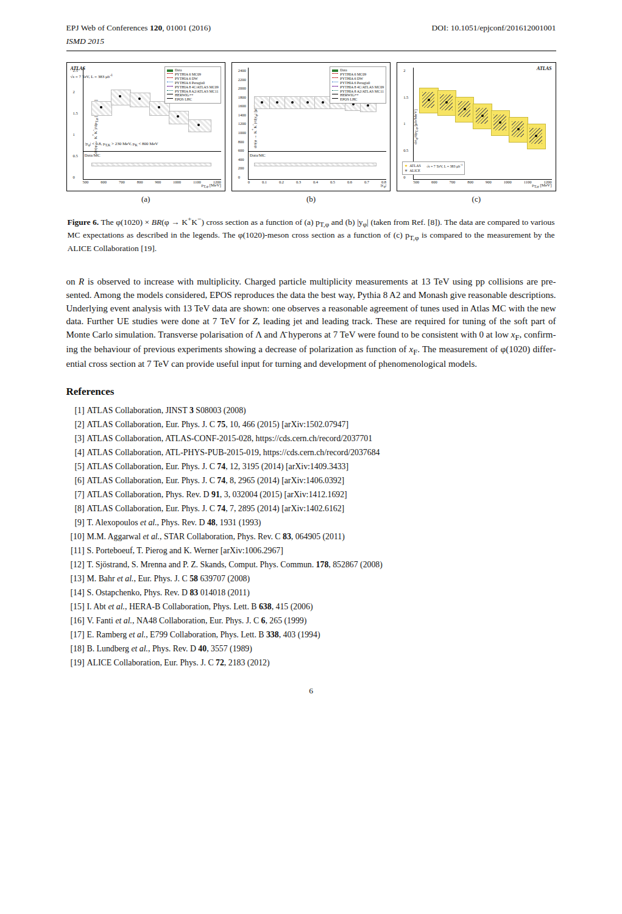EPJ Web of Conferences 120, 01001 (2016)
ISMD 2015
DOI: 10.1051/epjconf/201612001001
ATLAS
√s = 7 TeV, L = 383 μb-1
dσ(φ → K+K-)/dpT,φ [μb/MeV]
2.521.510.50
|yφ| < 0.8, pT,K > 230 MeV, pK < 800 MeV
Data/MC
500600700800900100011001200
pT,φ [MeV]
Data
PYTHIA 6 MC09
PYTHIA 6 DW
PYTHIA 6 Perugia0
PYTHIA 8 4C/ATLAS MC09
PYTHIA 8 A2/ATLAS MC11
HERWIG++
EPOS LHC
(a)
ATLAS
√s = 7 TeV, L = 383 μb-1
500 < pT,φ < 1200 MeV
pT,K > 230 MeV, pK < 800 MeV
dσ(φ → K+K-)/d|yφ| [μb]
240022002000180016001400120010008006004002000
Data/MC
00.10.20.30.40.50.60.70.8
|yφ|
Data
PYTHIA 6 MC09
PYTHIA 6 DW
PYTHIA 6 Perugia0
PYTHIA 8 4C/ATLAS MC09
PYTHIA 8 A2/ATLAS MC11
HERWIG++
EPOS LHC
(b)
ATLAS
dσφ/dpT,φ [μb/MeV]
21.510.50
★ATLAS√s = 7 TeV, L = 383 μb-1
✳ALICE
500600700800900100011001200
pT,φ [MeV]
(c)
Figure 6. The φ(1020) × BR(φ → K+K−) cross section as a function of (a) pT,φ and (b) |yφ| (taken from Ref. [8]). The data are compared to various MC expectations as described in the legends. The φ(1020)-meson cross section as a function of (c) pT,φ is compared to the measurement by the ALICE Collaboration [19].
on R is observed to increase with multiplicity. Charged particle multiplicity measurements at 13 TeV using pp collisions are presented. Among the models considered, EPOS reproduces the data the best way, Pythia 8 A2 and Monash give reasonable descriptions. Underlying event analysis with 13 TeV data are shown: one observes a reasonable agreement of tunes used in Atlas MC with the new data. Further UE studies were done at 7 TeV for Z, leading jet and leading track. These are required for tuning of the soft part of Monte Carlo simulation. Transverse polarisation of Λ and Λ̄ hyperons at 7 TeV were found to be consistent with 0 at low xF, confirming the behaviour of previous experiments showing a decrease of polarization as function of xF. The measurement of φ(1020) differential cross section at 7 TeV can provide useful input for turning and development of phenomenological models.
References
ATLAS Collaboration, JINST 3 S08003 (2008)
ATLAS Collaboration, Eur. Phys. J. C 75, 10, 466 (2015) [arXiv:1502.07947]
ATLAS Collaboration, ATLAS-CONF-2015-028, https://cds.cern.ch/record/2037701
ATLAS Collaboration, ATL-PHYS-PUB-2015-019, https://cds.cern.ch/record/2037684
ATLAS Collaboration, Eur. Phys. J. C 74, 12, 3195 (2014) [arXiv:1409.3433]
ATLAS Collaboration, Eur. Phys. J. C 74, 8, 2965 (2014) [arXiv:1406.0392]
ATLAS Collaboration, Phys. Rev. D 91, 3, 032004 (2015) [arXiv:1412.1692]
ATLAS Collaboration, Eur. Phys. J. C 74, 7, 2895 (2014) [arXiv:1402.6162]
T. Alexopoulos et al., Phys. Rev. D 48, 1931 (1993)
M.M. Aggarwal et al., STAR Collaboration, Phys. Rev. C 83, 064905 (2011)
S. Porteboeuf, T. Pierog and K. Werner [arXiv:1006.2967]
T. Sjöstrand, S. Mrenna and P. Z. Skands, Comput. Phys. Commun. 178, 852867 (2008)
M. Bahr et al., Eur. Phys. J. C 58 639707 (2008)
S. Ostapchenko, Phys. Rev. D 83 014018 (2011)
I. Abt et al., HERA-B Collaboration, Phys. Lett. B 638, 415 (2006)
V. Fanti et al., NA48 Collaboration, Eur. Phys. J. C 6, 265 (1999)
E. Ramberg et al., E799 Collaboration, Phys. Lett. B 338, 403 (1994)
B. Lundberg et al., Phys. Rev. D 40, 3557 (1989)
ALICE Collaboration, Eur. Phys. J. C 72, 2183 (2012)
6